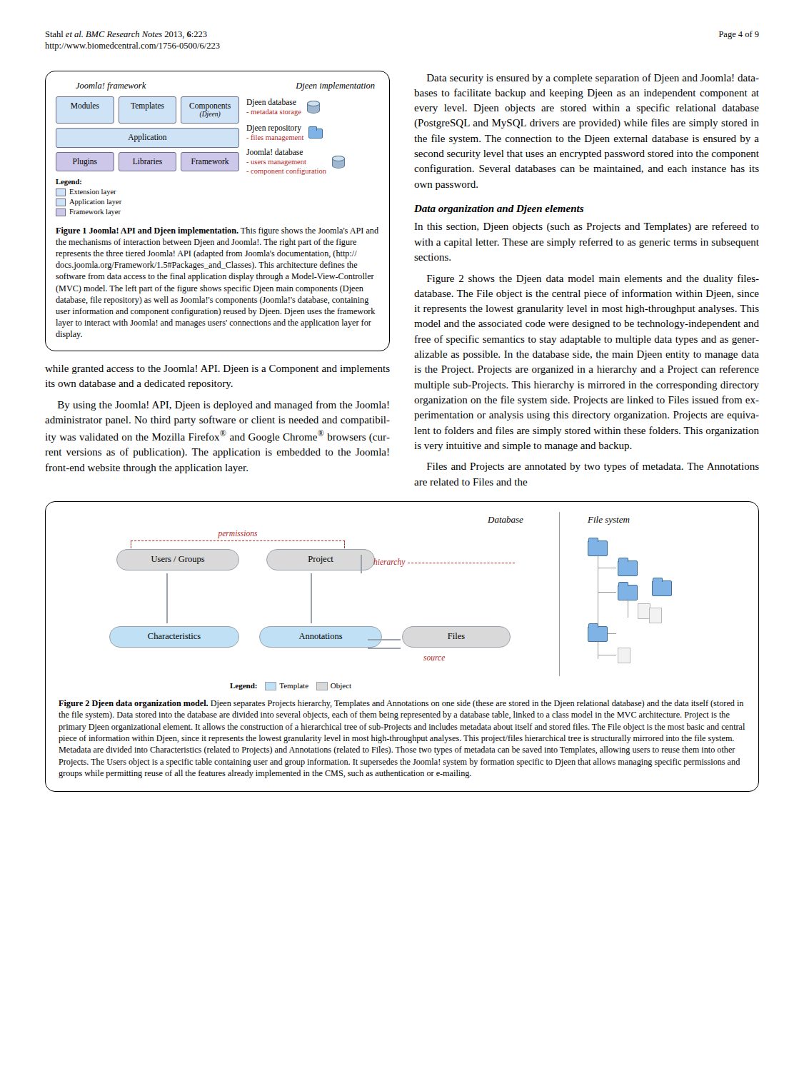Stahl et al. BMC Research Notes 2013, 6:223
http://www.biomedcentral.com/1756-0500/6/223
Page 4 of 9
Joomla! framework Djeen implementation
Modules
Templates
Components(Djeen)
Application
Plugins
Libraries
Framework
Legend:
Extension layer
Application layer
Framework layer
Djeen database - metadata storage
Djeen repository - files management
Joomla! database - users management - component configuration
Figure 1 Joomla! API and Djeen implementation. This figure shows the Joomla's API and the mechanisms of interaction between Djeen and Joomla!. The right part of the figure represents the three tiered Joomla! API (adapted from Joomla's documentation, (http:// docs.joomla.org/Framework/1.5#Packages_and_Classes). This architecture defines the software from data access to the final application display through a Model-View-Controller (MVC) model. The left part of the figure shows specific Djeen main components (Djeen database, file repository) as well as Joomla!'s components (Joomla!'s database, containing user information and component configuration) reused by Djeen. Djeen uses the framework layer to interact with Joomla! and manages users' connections and the application layer for display.
while granted access to the Joomla! API. Djeen is a Component and implements its own database and a dedicated repository.
By using the Joomla! API, Djeen is deployed and managed from the Joomla! administrator panel. No third party software or client is needed and compatibility was validated on the Mozilla Firefox® and Google Chrome® browsers (current versions as of publication). The application is embedded to the Joomla! front-end website through the application layer.
Data security is ensured by a complete separation of Djeen and Joomla! databases to facilitate backup and keeping Djeen as an independent component at every level. Djeen objects are stored within a specific relational database (PostgreSQL and MySQL drivers are provided) while files are simply stored in the file system. The connection to the Djeen external database is ensured by a second security level that uses an encrypted password stored into the component configuration. Several databases can be maintained, and each instance has its own password.
Data organization and Djeen elements
In this section, Djeen objects (such as Projects and Templates) are refereed to with a capital letter. These are simply referred to as generic terms in subsequent sections.
Figure 2 shows the Djeen data model main elements and the duality files-database. The File object is the central piece of information within Djeen, since it represents the lowest granularity level in most high-throughput analyses. This model and the associated code were designed to be technology-independent and free of specific semantics to stay adaptable to multiple data types and as generalizable as possible. In the database side, the main Djeen entity to manage data is the Project. Projects are organized in a hierarchy and a Project can reference multiple sub-Projects. This hierarchy is mirrored in the corresponding directory organization on the file system side. Projects are linked to Files issued from experimentation or analysis using this directory organization. Projects are equivalent to folders and files are simply stored within these folders. This organization is very intuitive and simple to manage and backup.
Files and Projects are annotated by two types of metadata. The Annotations are related to Files and the
Database File system
permissions
Users / Groups
Project
hierarchy
Characteristics
Annotations
Files
source
Legend: Template Object
Figure 2 Djeen data organization model. Djeen separates Projects hierarchy, Templates and Annotations on one side (these are stored in the Djeen relational database) and the data itself (stored in the file system). Data stored into the database are divided into several objects, each of them being represented by a database table, linked to a class model in the MVC architecture. Project is the primary Djeen organizational element. It allows the construction of a hierarchical tree of sub-Projects and includes metadata about itself and stored files. The File object is the most basic and central piece of information within Djeen, since it represents the lowest granularity level in most high-throughput analyses. This project/files hierarchical tree is structurally mirrored into the file system. Metadata are divided into Characteristics (related to Projects) and Annotations (related to Files). Those two types of metadata can be saved into Templates, allowing users to reuse them into other Projects. The Users object is a specific table containing user and group information. It supersedes the Joomla! system by formation specific to Djeen that allows managing specific permissions and groups while permitting reuse of all the features already implemented in the CMS, such as authentication or e-mailing.